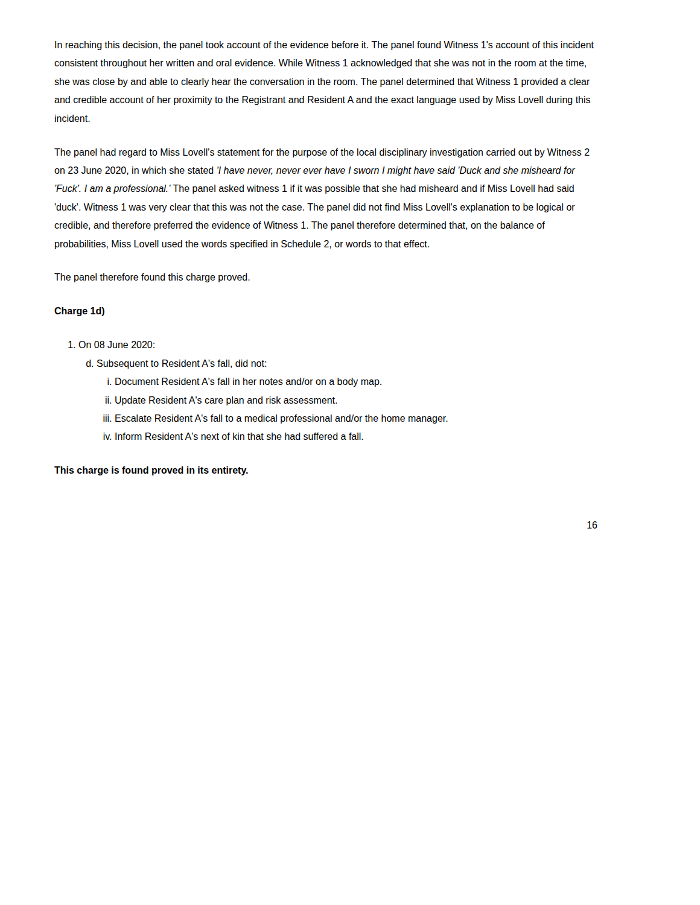In reaching this decision, the panel took account of the evidence before it. The panel found Witness 1's account of this incident consistent throughout her written and oral evidence. While Witness 1 acknowledged that she was not in the room at the time, she was close by and able to clearly hear the conversation in the room. The panel determined that Witness 1 provided a clear and credible account of her proximity to the Registrant and Resident A and the exact language used by Miss Lovell during this incident.
The panel had regard to Miss Lovell's statement for the purpose of the local disciplinary investigation carried out by Witness 2 on 23 June 2020, in which she stated 'I have never, never ever have I sworn I might have said 'Duck and she misheard for 'Fuck'. I am a professional.' The panel asked witness 1 if it was possible that she had misheard and if Miss Lovell had said 'duck'. Witness 1 was very clear that this was not the case. The panel did not find Miss Lovell's explanation to be logical or credible, and therefore preferred the evidence of Witness 1. The panel therefore determined that, on the balance of probabilities, Miss Lovell used the words specified in Schedule 2, or words to that effect.
The panel therefore found this charge proved.
Charge 1d)
On 08 June 2020:
Subsequent to Resident A's fall, did not:
Document Resident A's fall in her notes and/or on a body map.
Update Resident A's care plan and risk assessment.
Escalate Resident A's fall to a medical professional and/or the home manager.
Inform Resident A's next of kin that she had suffered a fall.
This charge is found proved in its entirety.
16